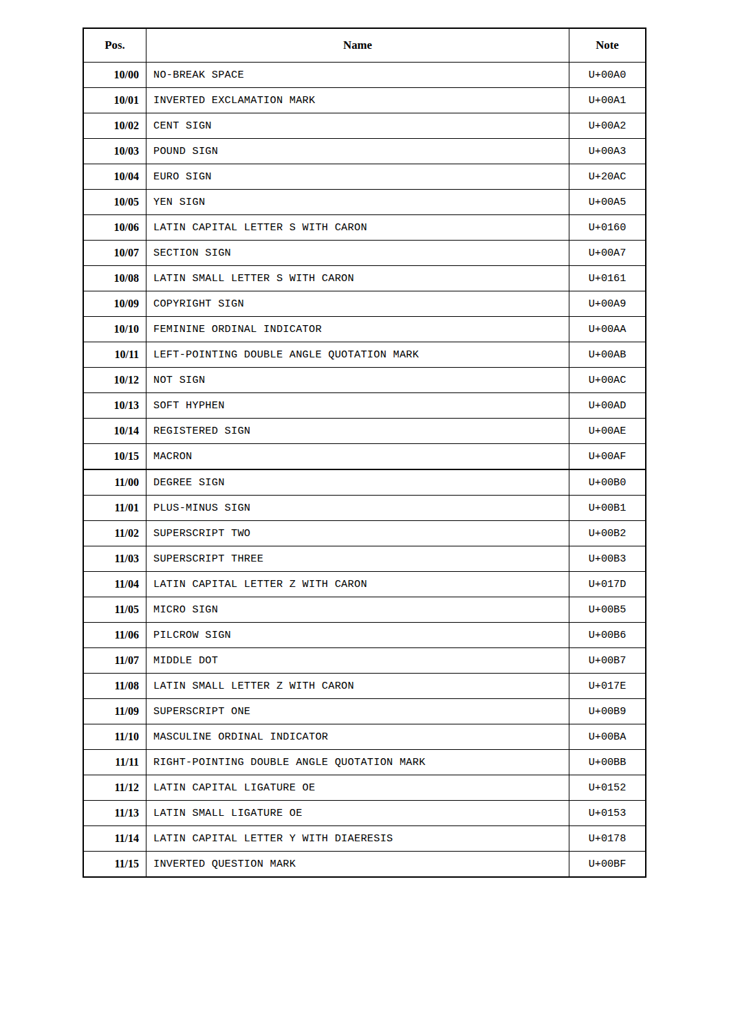Character positions, names and Unicode notes
| Pos. | Name | Note |
| --- | --- | --- |
| 10/00 | NO-BREAK SPACE | U+00A0 |
| 10/01 | INVERTED EXCLAMATION MARK | U+00A1 |
| 10/02 | CENT SIGN | U+00A2 |
| 10/03 | POUND SIGN | U+00A3 |
| 10/04 | EURO SIGN | U+20AC |
| 10/05 | YEN SIGN | U+00A5 |
| 10/06 | LATIN CAPITAL LETTER S WITH CARON | U+0160 |
| 10/07 | SECTION SIGN | U+00A7 |
| 10/08 | LATIN SMALL LETTER S WITH CARON | U+0161 |
| 10/09 | COPYRIGHT SIGN | U+00A9 |
| 10/10 | FEMININE ORDINAL INDICATOR | U+00AA |
| 10/11 | LEFT-POINTING DOUBLE ANGLE QUOTATION MARK | U+00AB |
| 10/12 | NOT SIGN | U+00AC |
| 10/13 | SOFT HYPHEN | U+00AD |
| 10/14 | REGISTERED SIGN | U+00AE |
| 10/15 | MACRON | U+00AF |
| 11/00 | DEGREE SIGN | U+00B0 |
| 11/01 | PLUS-MINUS SIGN | U+00B1 |
| 11/02 | SUPERSCRIPT TWO | U+00B2 |
| 11/03 | SUPERSCRIPT THREE | U+00B3 |
| 11/04 | LATIN CAPITAL LETTER Z WITH CARON | U+017D |
| 11/05 | MICRO SIGN | U+00B5 |
| 11/06 | PILCROW SIGN | U+00B6 |
| 11/07 | MIDDLE DOT | U+00B7 |
| 11/08 | LATIN SMALL LETTER Z WITH CARON | U+017E |
| 11/09 | SUPERSCRIPT ONE | U+00B9 |
| 11/10 | MASCULINE ORDINAL INDICATOR | U+00BA |
| 11/11 | RIGHT-POINTING DOUBLE ANGLE QUOTATION MARK | U+00BB |
| 11/12 | LATIN CAPITAL LIGATURE OE | U+0152 |
| 11/13 | LATIN SMALL LIGATURE OE | U+0153 |
| 11/14 | LATIN CAPITAL LETTER Y WITH DIAERESIS | U+0178 |
| 11/15 | INVERTED QUESTION MARK | U+00BF |